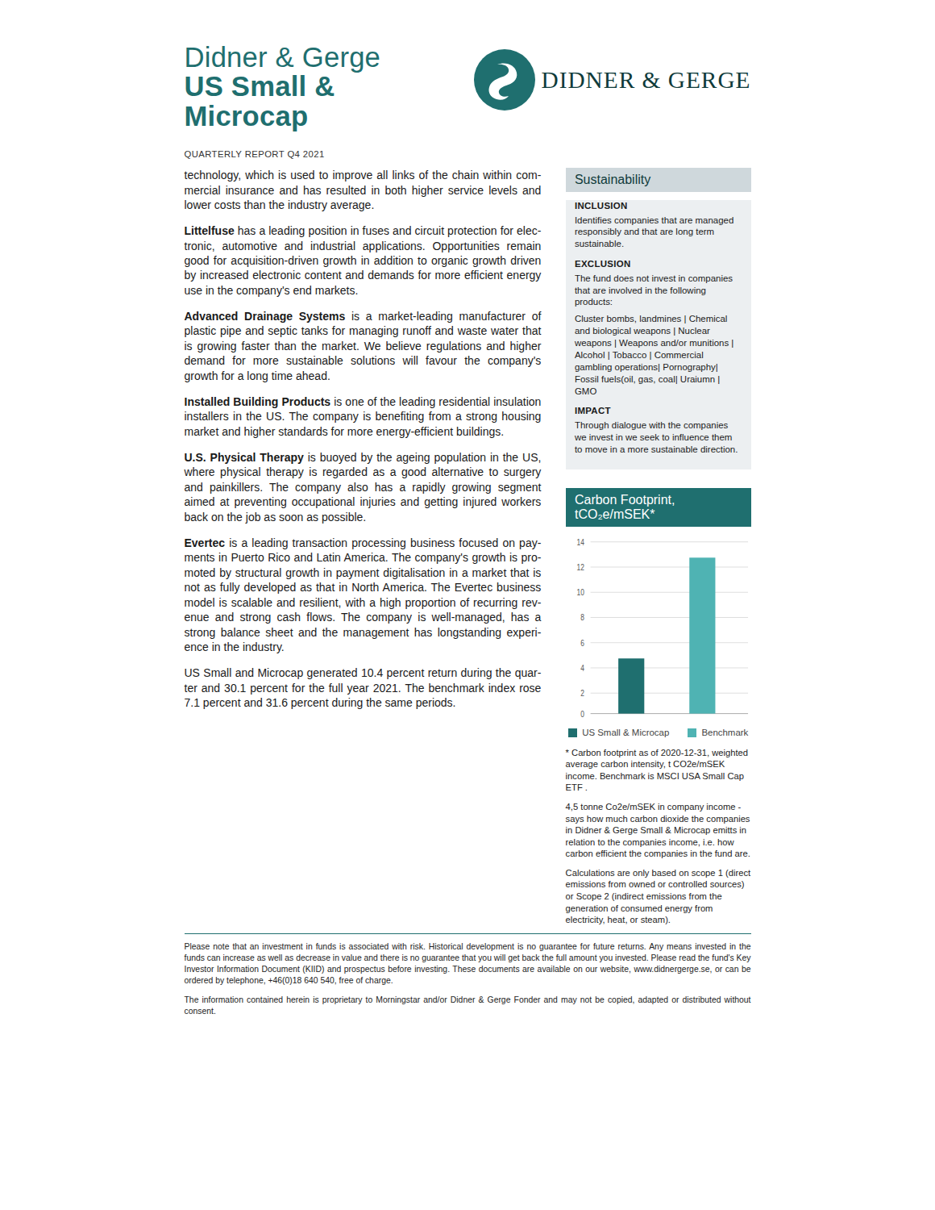Didner & Gerge
US Small & Microcap
DIDNER & GERGE
QUARTERLY REPORT Q4 2021
technology, which is used to improve all links of the chain within commercial insurance and has resulted in both higher service levels and lower costs than the industry average.
Littelfuse has a leading position in fuses and circuit protection for electronic, automotive and industrial applications. Opportunities remain good for acquisition-driven growth in addition to organic growth driven by increased electronic content and demands for more efficient energy use in the company's end markets.
Advanced Drainage Systems is a market-leading manufacturer of plastic pipe and septic tanks for managing runoff and waste water that is growing faster than the market. We believe regulations and higher demand for more sustainable solutions will favour the company's growth for a long time ahead.
Installed Building Products is one of the leading residential insulation installers in the US. The company is benefiting from a strong housing market and higher standards for more energy-efficient buildings.
U.S. Physical Therapy is buoyed by the ageing population in the US, where physical therapy is regarded as a good alternative to surgery and painkillers. The company also has a rapidly growing segment aimed at preventing occupational injuries and getting injured workers back on the job as soon as possible.
Evertec is a leading transaction processing business focused on payments in Puerto Rico and Latin America. The company's growth is promoted by structural growth in payment digitalisation in a market that is not as fully developed as that in North America. The Evertec business model is scalable and resilient, with a high proportion of recurring revenue and strong cash flows. The company is well-managed, has a strong balance sheet and the management has longstanding experience in the industry.
US Small and Microcap generated 10.4 percent return during the quarter and 30.1 percent for the full year 2021. The benchmark index rose 7.1 percent and 31.6 percent during the same periods.
Sustainability
INCLUSION
Identifies companies that are managed responsibly and that are long term sustainable.
EXCLUSION
The fund does not invest in companies that are involved in the following products:
Cluster bombs, landmines | Chemical and biological weapons | Nuclear weapons | Weapons and/or munitions | Alcohol | Tobacco | Commercial gambling operations| Pornography| Fossil fuels(oil, gas, coal| Uraiumn | GMO
IMPACT
Through dialogue with the companies we invest in we seek to influence them to move in a more sustainable direction.
Carbon Footprint, tCO₂e/mSEK*
14 12 10 8 6 4 2 0
US Small & Microcap Benchmark
* Carbon footprint as of 2020-12-31, weighted average carbon intensity, t CO2e/mSEK income. Benchmark is MSCI USA Small Cap ETF .
4,5 tonne Co2e/mSEK in company income - says how much carbon dioxide the companies in Didner & Gerge Small & Microcap emitts in relation to the companies income, i.e. how carbon efficient the companies in the fund are.
Calculations are only based on scope 1 (direct emissions from owned or controlled sources) or Scope 2 (indirect emissions from the generation of consumed energy from electricity, heat, or steam).
Please note that an investment in funds is associated with risk. Historical development is no guarantee for future returns. Any means invested in the funds can increase as well as decrease in value and there is no guarantee that you will get back the full amount you invested. Please read the fund's Key Investor Information Document (KIID) and prospectus before investing. These documents are available on our website, www.didnergerge.se, or can be ordered by telephone, +46(0)18 640 540, free of charge.
The information contained herein is proprietary to Morningstar and/or Didner & Gerge Fonder and may not be copied, adapted or distributed without consent.